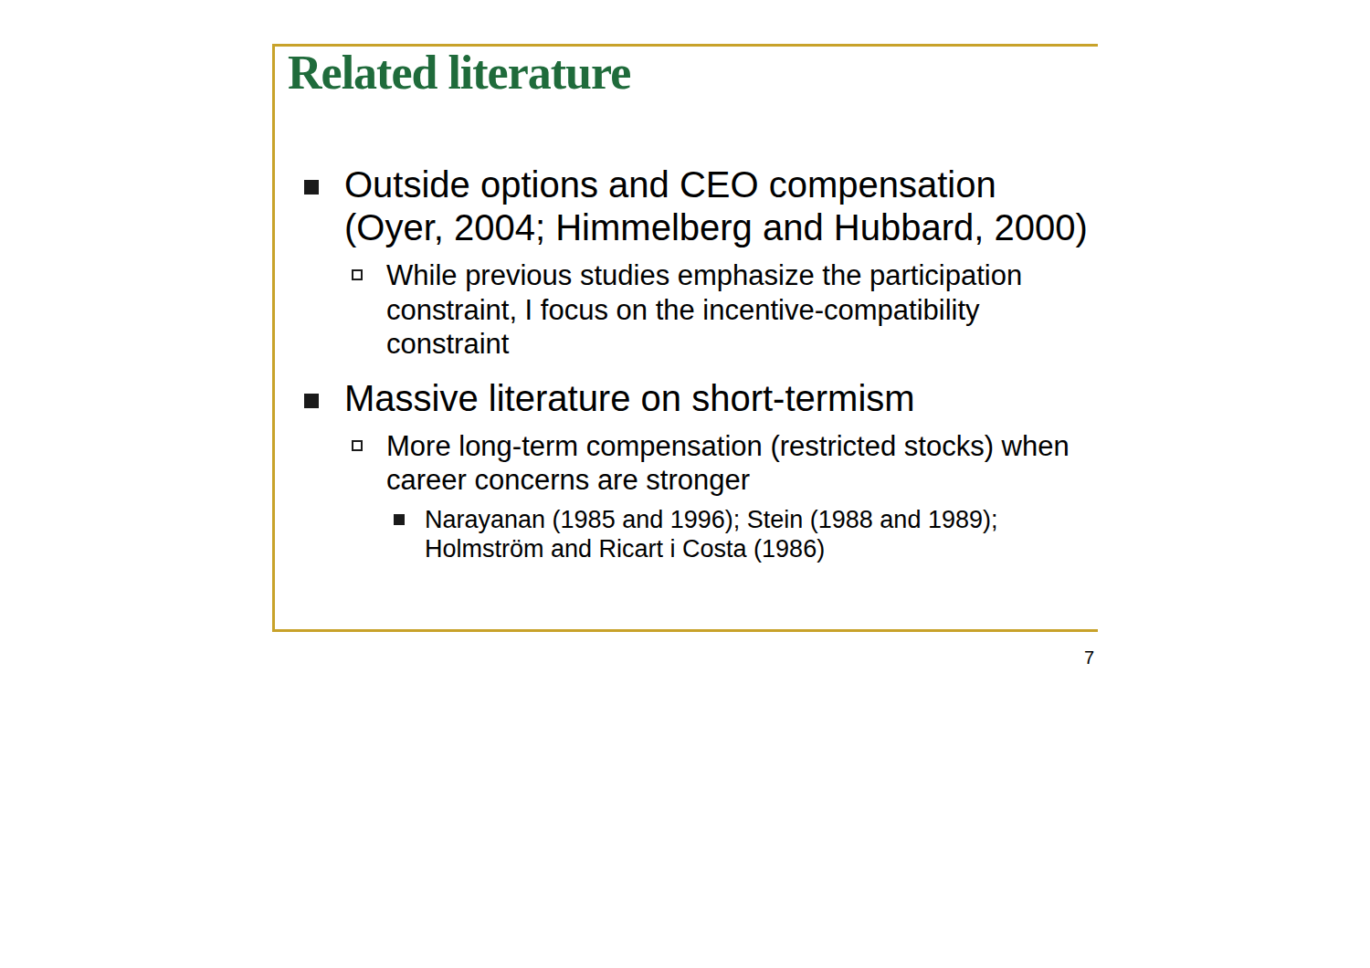Related literature
Outside options and CEO compensation (Oyer, 2004; Himmelberg and Hubbard, 2000)
While previous studies emphasize the participation constraint, I focus on the incentive-compatibility constraint
Massive literature on short-termism
More long-term compensation (restricted stocks) when career concerns are stronger
Narayanan (1985 and 1996); Stein (1988 and 1989); Holmström and Ricart i Costa (1986)
7